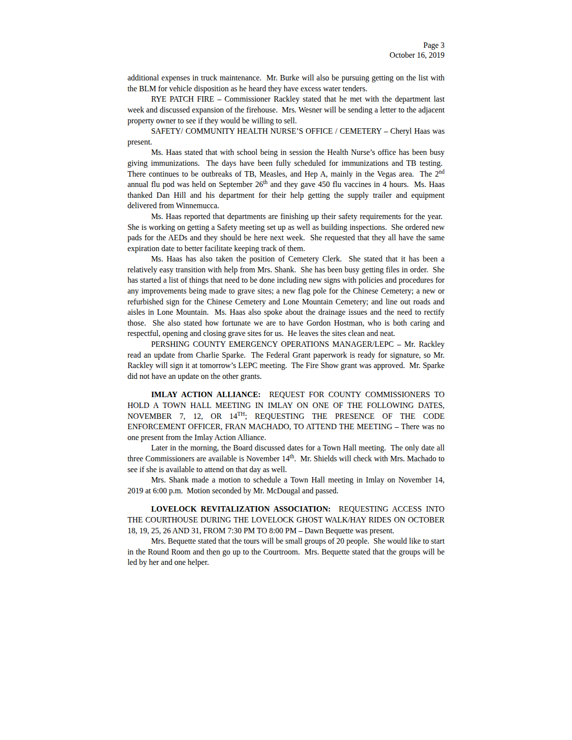Page 3
October 16, 2019
additional expenses in truck maintenance. Mr. Burke will also be pursuing getting on the list with the BLM for vehicle disposition as he heard they have excess water tenders.
RYE PATCH FIRE – Commissioner Rackley stated that he met with the department last week and discussed expansion of the firehouse. Mrs. Wesner will be sending a letter to the adjacent property owner to see if they would be willing to sell.
SAFETY/ COMMUNITY HEALTH NURSE’S OFFICE / CEMETERY – Cheryl Haas was present.
Ms. Haas stated that with school being in session the Health Nurse’s office has been busy giving immunizations. The days have been fully scheduled for immunizations and TB testing. There continues to be outbreaks of TB, Measles, and Hep A, mainly in the Vegas area. The 2nd annual flu pod was held on September 26th and they gave 450 flu vaccines in 4 hours. Ms. Haas thanked Dan Hill and his department for their help getting the supply trailer and equipment delivered from Winnemucca.
Ms. Haas reported that departments are finishing up their safety requirements for the year. She is working on getting a Safety meeting set up as well as building inspections. She ordered new pads for the AEDs and they should be here next week. She requested that they all have the same expiration date to better facilitate keeping track of them.
Ms. Haas has also taken the position of Cemetery Clerk. She stated that it has been a relatively easy transition with help from Mrs. Shank. She has been busy getting files in order. She has started a list of things that need to be done including new signs with policies and procedures for any improvements being made to grave sites; a new flag pole for the Chinese Cemetery; a new or refurbished sign for the Chinese Cemetery and Lone Mountain Cemetery; and line out roads and aisles in Lone Mountain. Ms. Haas also spoke about the drainage issues and the need to rectify those. She also stated how fortunate we are to have Gordon Hostman, who is both caring and respectful, opening and closing grave sites for us. He leaves the sites clean and neat.
PERSHING COUNTY EMERGENCY OPERATIONS MANAGER/LEPC – Mr. Rackley read an update from Charlie Sparke. The Federal Grant paperwork is ready for signature, so Mr. Rackley will sign it at tomorrow’s LEPC meeting. The Fire Show grant was approved. Mr. Sparke did not have an update on the other grants.
IMLAY ACTION ALLIANCE: REQUEST FOR COUNTY COMMISSIONERS TO HOLD A TOWN HALL MEETING IN IMLAY ON ONE OF THE FOLLOWING DATES, NOVEMBER 7, 12, OR 14TH; REQUESTING THE PRESENCE OF THE CODE ENFORCEMENT OFFICER, FRAN MACHADO, TO ATTEND THE MEETING – There was no one present from the Imlay Action Alliance.
Later in the morning, the Board discussed dates for a Town Hall meeting. The only date all three Commissioners are available is November 14th. Mr. Shields will check with Mrs. Machado to see if she is available to attend on that day as well.
Mrs. Shank made a motion to schedule a Town Hall meeting in Imlay on November 14, 2019 at 6:00 p.m. Motion seconded by Mr. McDougal and passed.
LOVELOCK REVITALIZATION ASSOCIATION: REQUESTING ACCESS INTO THE COURTHOUSE DURING THE LOVELOCK GHOST WALK/HAY RIDES ON OCTOBER 18, 19, 25, 26 AND 31, FROM 7:30 PM TO 8:00 PM – Dawn Bequette was present.
Mrs. Bequette stated that the tours will be small groups of 20 people. She would like to start in the Round Room and then go up to the Courtroom. Mrs. Bequette stated that the groups will be led by her and one helper.